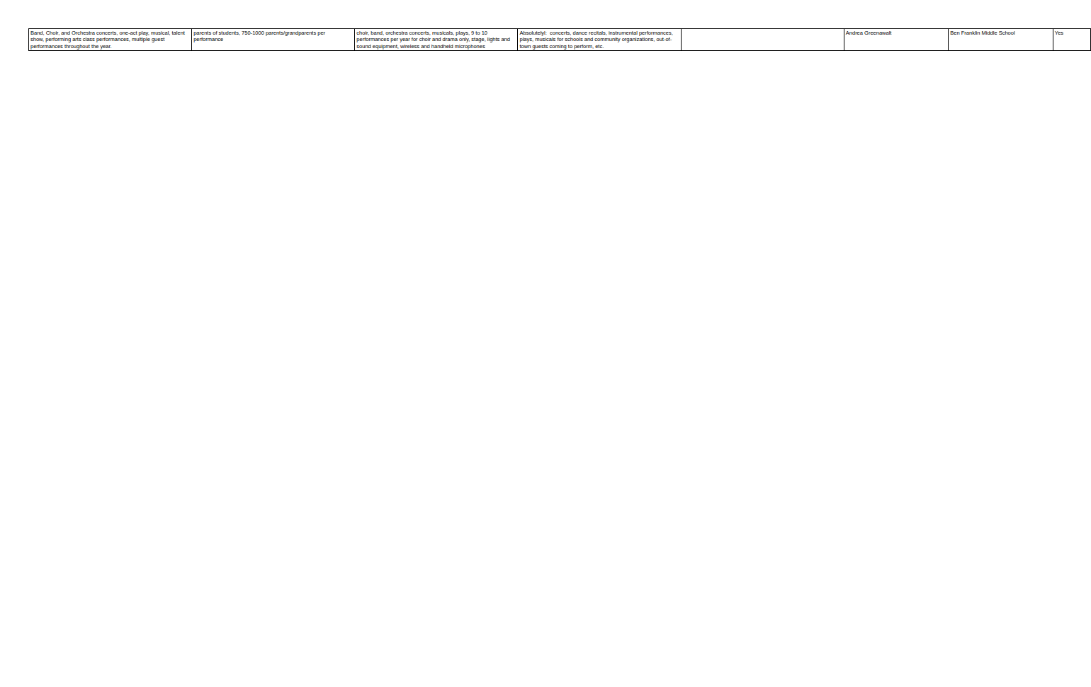| Band, Choir, and Orchestra concerts, one-act play, musical, talent show, performing arts class performances, multiple guest performances throughout the year. | parents of students, 750-1000 parents/grandparents per performance | choir, band, orchestra concerts, musicals, plays, 9 to 10 performances per year for choir and drama only, stage, lights and sound equipment, wireless and handheld microphones | Absolutelyl: concerts, dance recitals, instrumental performances, plays, musicals for schools and community organizations, out-of-town guests coming to perform, etc. | | Andrea Greenawalt | Ben Franklin Middle School | Yes |